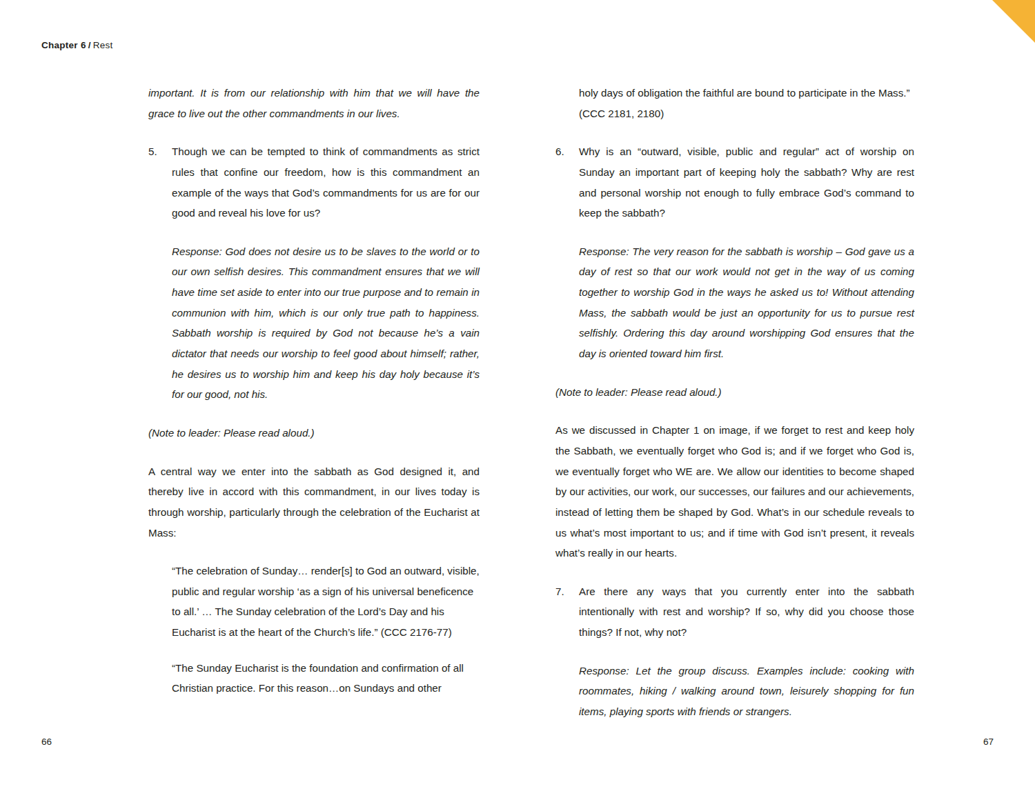Chapter 6/Rest
important. It is from our relationship with him that we will have the grace to live out the other commandments in our lives.
5.
Though we can be tempted to think of commandments as strict rules that confine our freedom, how is this commandment an example of the ways that God’s commandments for us are for our good and reveal his love for us?
Response: God does not desire us to be slaves to the world or to our own selfish desires. This commandment ensures that we will have time set aside to enter into our true purpose and to remain in communion with him, which is our only true path to happiness. Sabbath worship is required by God not because he’s a vain dictator that needs our worship to feel good about himself; rather, he desires us to worship him and keep his day holy because it’s for our good, not his.
(Note to leader: Please read aloud.)
A central way we enter into the sabbath as God designed it, and thereby live in accord with this commandment, in our lives today is through worship, particularly through the celebration of the Eucharist at Mass:
“The celebration of Sunday… render[s] to God an outward, visible, public and regular worship ‘as a sign of his universal beneficence to all.’ … The Sunday celebration of the Lord’s Day and his Eucharist is at the heart of the Church’s life.” (CCC 2176-77)
“The Sunday Eucharist is the foundation and confirmation of all Christian practice. For this reason…on Sundays and other
holy days of obligation the faithful are bound to participate in the Mass.” (CCC 2181, 2180)
6.
Why is an “outward, visible, public and regular” act of worship on Sunday an important part of keeping holy the sabbath? Why are rest and personal worship not enough to fully embrace God’s command to keep the sabbath?
Response: The very reason for the sabbath is worship – God gave us a day of rest so that our work would not get in the way of us coming together to worship God in the ways he asked us to! Without attending Mass, the sabbath would be just an opportunity for us to pursue rest selfishly. Ordering this day around worshipping God ensures that the day is oriented toward him first.
(Note to leader: Please read aloud.)
As we discussed in Chapter 1 on image, if we forget to rest and keep holy the Sabbath, we eventually forget who God is; and if we forget who God is, we eventually forget who WE are. We allow our identities to become shaped by our activities, our work, our successes, our failures and our achievements, instead of letting them be shaped by God. What’s in our schedule reveals to us what’s most important to us; and if time with God isn’t present, it reveals what’s really in our hearts.
7.
Are there any ways that you currently enter into the sabbath intentionally with rest and worship? If so, why did you choose those things? If not, why not?
Response: Let the group discuss. Examples include: cooking with roommates, hiking / walking around town, leisurely shopping for fun items, playing sports with friends or strangers.
66
67